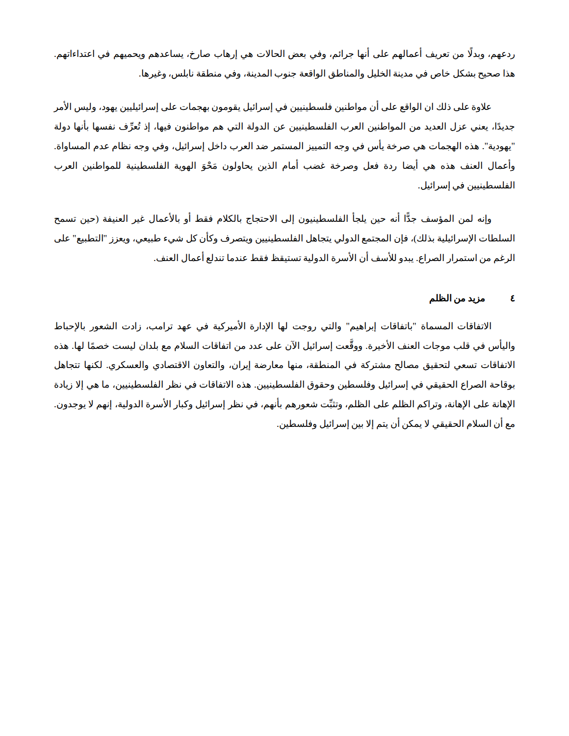ردعهم، وبدلًا من تعريف أعمالهم على أنها جرائم، وفي بعض الحالات هي إرهاب صارخ، يساعدهم ويحميهم في اعتداءاتهم. هذا صحيح بشكل خاص في مدينة الخليل والمناطق الواقعة جنوب المدينة، وفي منطقة نابلس، وغيرها.
علاوة على ذلك ان الواقع على أن مواطنين فلسطينيين في إسرائيل يقومون بهجمات على إسرائيليين يهود، وليس الأمر جديدًا، يعني عزل العديد من المواطنين العرب الفلسطينيين عن الدولة التي هم مواطنون فيها، إذ تُعرِّف نفسها بأنها دولة "يهودية". هذه الهجمات هي صرخة يأس في وجه التمييز المستمر ضد العرب داخل إسرائيل، وفي وجه نظام عدم المساواة. وأعمال العنف هذه هي أيضا ردة فعل وصرخة غضب أمام الذين يحاولون مَحْوَ الهوية الفلسطينية للمواطنين العرب الفلسطينيين في إسرائيل.
وإنه لمن المؤسف جدًّا أنه حين يلجأ الفلسطينيون إلى الاحتجاج بالكلام فقط أو بالأعمال غير العنيفة (حين تسمح السلطات الإسرائيلية بذلك)، فإن المجتمع الدولي يتجاهل الفلسطينيين ويتصرف وكأن كل شيء طبيعي، ويعزز "التطبيع" على الرغم من استمرار الصراع. يبدو للأسف أن الأسرة الدولية تستيقظ فقط عندما تندلع أعمال العنف.
٤مزيد من الظلم
الاتفاقات المسماة "باتفاقات إبراهيم" والتي روجت لها الإدارة الأميركية في عهد ترامب، زادت الشعور بالإحباط واليأس في قلب موجات العنف الأخيرة. ووقَّعت إسرائيل الآن على عدد من اتفاقات السلام مع بلدان ليست خصمًا لها. هذه الاتفاقات تسعي لتحقيق مصالح مشتركة في المنطقة، منها معارضة إيران، والتعاون الاقتصادي والعسكري. لكنها تتجاهل بوقاحة الصراع الحقيقي في إسرائيل وفلسطين وحقوق الفلسطينيين. هذه الاتفاقات في نظر الفلسطينيين، ما هي إلا زيادة الإهانة على الإهانة، وتراكم الظلم على الظلم، وتثبِّت شعورهم بأنهم، في نظر إسرائيل وكبار الأسرة الدولية، إنهم لا يوجدون. مع أن السلام الحقيقي لا يمكن أن يتم إلا بين إسرائيل وفلسطين.